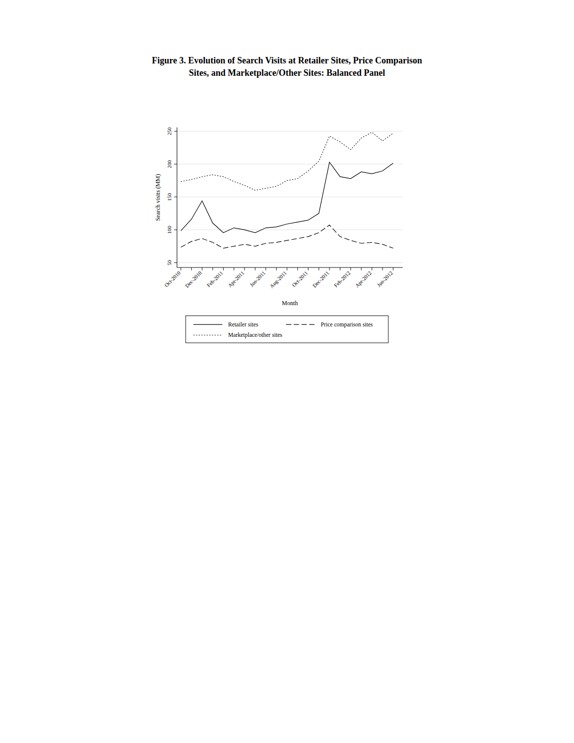Figure 3. Evolution of Search Visits at Retailer Sites, Price Comparison Sites, and Marketplace/Other Sites: Balanced Panel
50 100 150 200 250 Search visits (MM) Oct-2010 Dec-2010 Feb-2011 Apr-2011 Jun-2011 Aug-2011 Oct-2011 Dec-2011 Feb-2012 Apr-2012 Jun-2012 Month Retailer sites Price comparison sites Marketplace/other sites